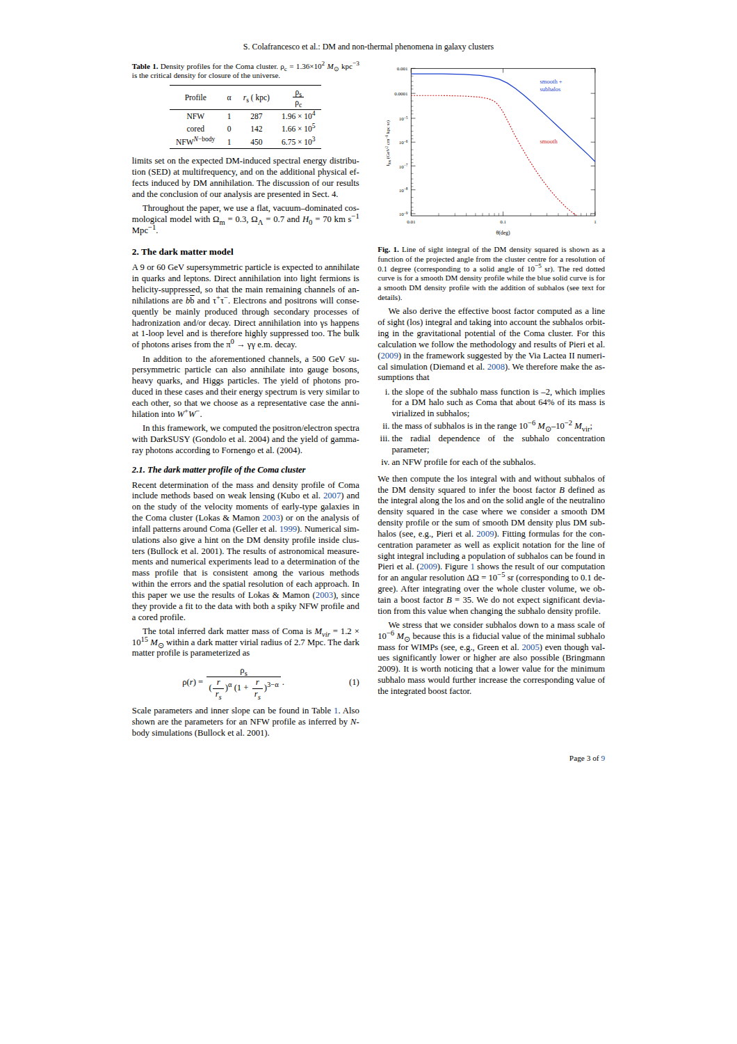S. Colafrancesco et al.: DM and non-thermal phenomena in galaxy clusters
Table 1. Density profiles for the Coma cluster. ρc = 1.36×102 M⊙ kpc−3 is the critical density for closure of the universe.
| Profile | α | r s ( kpc) | ρ s ρ c |
| --- | --- | --- | --- |
| NFW | 1 | 287 | 1.96 × 10 4 |
| cored | 0 | 142 | 1.66 × 10 5 |
| NFW N −body | 1 | 450 | 6.75 × 10 3 |
limits set on the expected DM-induced spectral energy distribution (SED) at multifrequency, and on the additional physical effects induced by DM annihilation. The discussion of our results and the conclusion of our analysis are presented in Sect. 4.
Throughout the paper, we use a flat, vacuum–dominated cosmological model with Ωm = 0.3, ΩΛ = 0.7 and H0 = 70 km s−1 Mpc−1.
2. The dark matter model
A 9 or 60 GeV supersymmetric particle is expected to annihilate in quarks and leptons. Direct annihilation into light fermions is helicity-suppressed, so that the main remaining channels of annihilations are bb and τ+τ−. Electrons and positrons will consequently be mainly produced through secondary processes of hadronization and/or decay. Direct annihilation into γs happens at 1-loop level and is therefore highly suppressed too. The bulk of photons arises from the π0 → γγ e.m. decay.
In addition to the aforementioned channels, a 500 GeV supersymmetric particle can also annihilate into gauge bosons, heavy quarks, and Higgs particles. The yield of photons produced in these cases and their energy spectrum is very similar to each other, so that we choose as a representative case the annihilation into W+W−.
In this framework, we computed the positron/electron spectra with DarkSUSY (Gondolo et al. 2004) and the yield of gamma-ray photons according to Fornengo et al. (2004).
2.1. The dark matter profile of the Coma cluster
Recent determination of the mass and density profile of Coma include methods based on weak lensing (Kubo et al. 2007) and on the study of the velocity moments of early-type galaxies in the Coma cluster (Lokas & Mamon 2003) or on the analysis of infall patterns around Coma (Geller et al. 1999). Numerical simulations also give a hint on the DM density profile inside clusters (Bullock et al. 2001). The results of astronomical measurements and numerical experiments lead to a determination of the mass profile that is consistent among the various methods within the errors and the spatial resolution of each approach. In this paper we use the results of Lokas & Mamon (2003), since they provide a fit to the data with both a spiky NFW profile and a cored profile.
The total inferred dark matter mass of Coma is Mvir = 1.2 × 1015 M⊙ within a dark matter virial radius of 2.7 Mpc. The dark matter profile is parameterized as
ρ(r) = ρs (rrs)α (1 + rrs)3−α .
(1)
Scale parameters and inner slope can be found in Table 1. Also shown are the parameters for an NFW profile as inferred by N-body simulations (Bullock et al. 2001).
0.001 0.0001 10−5 10−6 10−7 10−8 10−9 0.01 0.1 1 θ(deg) Ilos (GeV2 cm−6 kpc sr) smooth + subhalos smooth
Fig. 1. Line of sight integral of the DM density squared is shown as a function of the projected angle from the cluster centre for a resolution of 0.1 degree (corresponding to a solid angle of 10−5 sr). The red dotted curve is for a smooth DM density profile while the blue solid curve is for a smooth DM density profile with the addition of subhalos (see text for details).
We also derive the effective boost factor computed as a line of sight (los) integral and taking into account the subhalos orbiting in the gravitational potential of the Coma cluster. For this calculation we follow the methodology and results of Pieri et al. (2009) in the framework suggested by the Via Lactea II numerical simulation (Diemand et al. 2008). We therefore make the assumptions that
the slope of the subhalo mass function is –2, which implies for a DM halo such as Coma that about 64% of its mass is virialized in subhalos;
the mass of subhalos is in the range 10−6 M⊙–10−2 Mvir;
the radial dependence of the subhalo concentration parameter;
an NFW profile for each of the subhalos.
We then compute the los integral with and without subhalos of the DM density squared to infer the boost factor B defined as the integral along the los and on the solid angle of the neutralino density squared in the case where we consider a smooth DM density profile or the sum of smooth DM density plus DM subhalos (see, e.g., Pieri et al. 2009). Fitting formulas for the concentration parameter as well as explicit notation for the line of sight integral including a population of subhalos can be found in Pieri et al. (2009). Figure 1 shows the result of our computation for an angular resolution ΔΩ = 10−5 sr (corresponding to 0.1 degree). After integrating over the whole cluster volume, we obtain a boost factor B = 35. We do not expect significant deviation from this value when changing the subhalo density profile.
We stress that we consider subhalos down to a mass scale of 10−6 M⊙ because this is a fiducial value of the minimal subhalo mass for WIMPs (see, e.g., Green et al. 2005) even though values significantly lower or higher are also possible (Bringmann 2009). It is worth noticing that a lower value for the minimum subhalo mass would further increase the corresponding value of the integrated boost factor.
Page 3 of 9